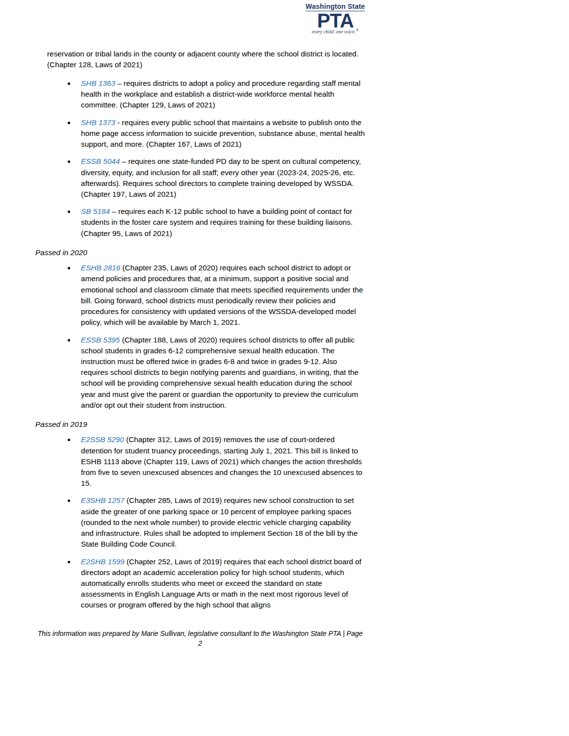Washington State
PTA every child. one voice.®
reservation or tribal lands in the county or adjacent county where the school district is located. (Chapter 128, Laws of 2021)
SHB 1363 – requires districts to adopt a policy and procedure regarding staff mental health in the workplace and establish a district-wide workforce mental health committee. (Chapter 129, Laws of 2021)
SHB 1373 - requires every public school that maintains a website to publish onto the home page access information to suicide prevention, substance abuse, mental health support, and more. (Chapter 167, Laws of 2021)
ESSB 5044 – requires one state-funded PD day to be spent on cultural competency, diversity, equity, and inclusion for all staff; every other year (2023-24, 2025-26, etc. afterwards). Requires school directors to complete training developed by WSSDA. (Chapter 197, Laws of 2021)
SB 5184 – requires each K-12 public school to have a building point of contact for students in the foster care system and requires training for these building liaisons. (Chapter 95, Laws of 2021)
Passed in 2020
ESHB 2816 (Chapter 235, Laws of 2020) requires each school district to adopt or amend policies and procedures that, at a minimum, support a positive social and emotional school and classroom climate that meets specified requirements under the bill. Going forward, school districts must periodically review their policies and procedures for consistency with updated versions of the WSSDA-developed model policy, which will be available by March 1, 2021.
ESSB 5395 (Chapter 188, Laws of 2020) requires school districts to offer all public school students in grades 6-12 comprehensive sexual health education. The instruction must be offered twice in grades 6-8 and twice in grades 9-12. Also requires school districts to begin notifying parents and guardians, in writing, that the school will be providing comprehensive sexual health education during the school year and must give the parent or guardian the opportunity to preview the curriculum and/or opt out their student from instruction.
Passed in 2019
E2SSB 5290 (Chapter 312, Laws of 2019) removes the use of court-ordered detention for student truancy proceedings, starting July 1, 2021. This bill is linked to ESHB 1113 above (Chapter 119, Laws of 2021) which changes the action thresholds from five to seven unexcused absences and changes the 10 unexcused absences to 15.
E3SHB 1257 (Chapter 285, Laws of 2019) requires new school construction to set aside the greater of one parking space or 10 percent of employee parking spaces (rounded to the next whole number) to provide electric vehicle charging capability and infrastructure. Rules shall be adopted to implement Section 18 of the bill by the State Building Code Council.
E2SHB 1599 (Chapter 252, Laws of 2019) requires that each school district board of directors adopt an academic acceleration policy for high school students, which automatically enrolls students who meet or exceed the standard on state assessments in English Language Arts or math in the next most rigorous level of courses or program offered by the high school that aligns
This information was prepared by Marie Sullivan, legislative consultant to the Washington State PTA | Page 2